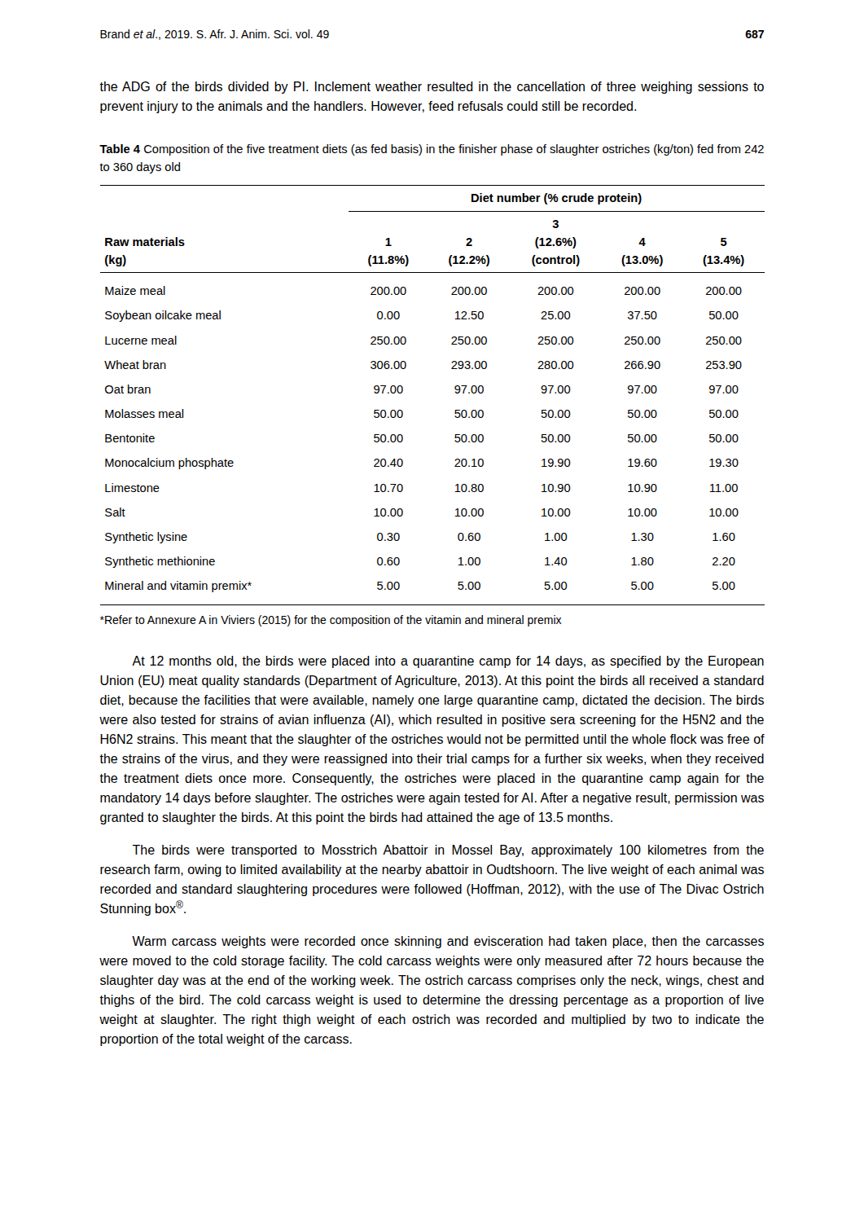Brand et al., 2019. S. Afr. J. Anim. Sci. vol. 49
687
the ADG of the birds divided by PI. Inclement weather resulted in the cancellation of three weighing sessions to prevent injury to the animals and the handlers. However, feed refusals could still be recorded.
Table 4 Composition of the five treatment diets (as fed basis) in the finisher phase of slaughter ostriches (kg/ton) fed from 242 to 360 days old
| Raw materials (kg) | Diet number (% crude protein) |
| --- | --- |
| 1 (11.8%) | 2 (12.2%) | 3 (12.6%) (control) | 4 (13.0%) | 5 (13.4%) |
| Maize meal | 200.00 | 200.00 | 200.00 | 200.00 | 200.00 |
| Soybean oilcake meal | 0.00 | 12.50 | 25.00 | 37.50 | 50.00 |
| Lucerne meal | 250.00 | 250.00 | 250.00 | 250.00 | 250.00 |
| Wheat bran | 306.00 | 293.00 | 280.00 | 266.90 | 253.90 |
| Oat bran | 97.00 | 97.00 | 97.00 | 97.00 | 97.00 |
| Molasses meal | 50.00 | 50.00 | 50.00 | 50.00 | 50.00 |
| Bentonite | 50.00 | 50.00 | 50.00 | 50.00 | 50.00 |
| Monocalcium phosphate | 20.40 | 20.10 | 19.90 | 19.60 | 19.30 |
| Limestone | 10.70 | 10.80 | 10.90 | 10.90 | 11.00 |
| Salt | 10.00 | 10.00 | 10.00 | 10.00 | 10.00 |
| Synthetic lysine | 0.30 | 0.60 | 1.00 | 1.30 | 1.60 |
| Synthetic methionine | 0.60 | 1.00 | 1.40 | 1.80 | 2.20 |
| Mineral and vitamin premix* | 5.00 | 5.00 | 5.00 | 5.00 | 5.00 |
*Refer to Annexure A in Viviers (2015) for the composition of the vitamin and mineral premix
At 12 months old, the birds were placed into a quarantine camp for 14 days, as specified by the European Union (EU) meat quality standards (Department of Agriculture, 2013). At this point the birds all received a standard diet, because the facilities that were available, namely one large quarantine camp, dictated the decision. The birds were also tested for strains of avian influenza (AI), which resulted in positive sera screening for the H5N2 and the H6N2 strains. This meant that the slaughter of the ostriches would not be permitted until the whole flock was free of the strains of the virus, and they were reassigned into their trial camps for a further six weeks, when they received the treatment diets once more. Consequently, the ostriches were placed in the quarantine camp again for the mandatory 14 days before slaughter. The ostriches were again tested for AI. After a negative result, permission was granted to slaughter the birds. At this point the birds had attained the age of 13.5 months.
The birds were transported to Mosstrich Abattoir in Mossel Bay, approximately 100 kilometres from the research farm, owing to limited availability at the nearby abattoir in Oudtshoorn. The live weight of each animal was recorded and standard slaughtering procedures were followed (Hoffman, 2012), with the use of The Divac Ostrich Stunning box®.
Warm carcass weights were recorded once skinning and evisceration had taken place, then the carcasses were moved to the cold storage facility. The cold carcass weights were only measured after 72 hours because the slaughter day was at the end of the working week. The ostrich carcass comprises only the neck, wings, chest and thighs of the bird. The cold carcass weight is used to determine the dressing percentage as a proportion of live weight at slaughter. The right thigh weight of each ostrich was recorded and multiplied by two to indicate the proportion of the total weight of the carcass.